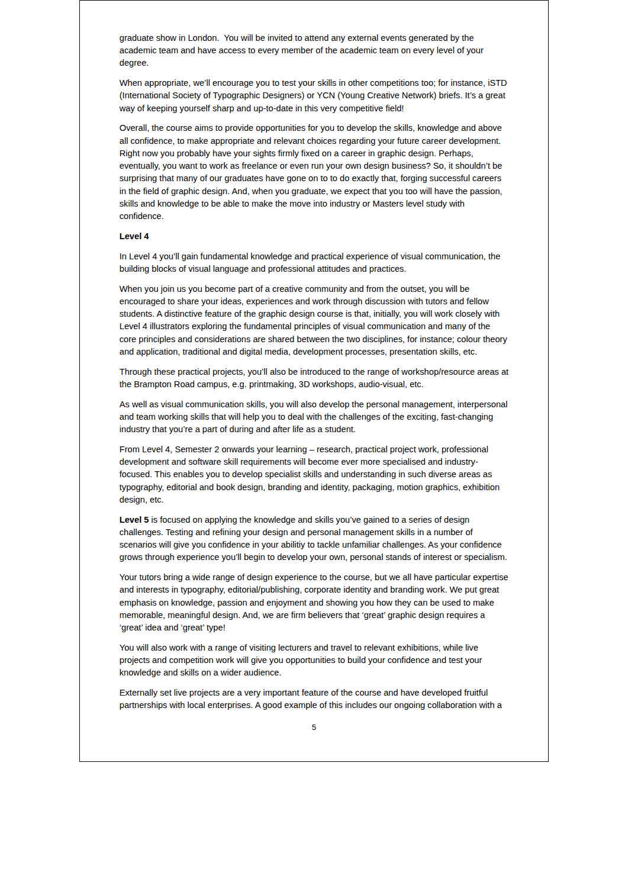graduate show in London. You will be invited to attend any external events generated by the academic team and have access to every member of the academic team on every level of your degree.
When appropriate, we’ll encourage you to test your skills in other competitions too; for instance, iSTD (International Society of Typographic Designers) or YCN (Young Creative Network) briefs. It’s a great way of keeping yourself sharp and up-to-date in this very competitive field!
Overall, the course aims to provide opportunities for you to develop the skills, knowledge and above all confidence, to make appropriate and relevant choices regarding your future career development. Right now you probably have your sights firmly fixed on a career in graphic design. Perhaps, eventually, you want to work as freelance or even run your own design business? So, it shouldn’t be surprising that many of our graduates have gone on to to do exactly that, forging successful careers in the field of graphic design. And, when you graduate, we expect that you too will have the passion, skills and knowledge to be able to make the move into industry or Masters level study with confidence.
Level 4
In Level 4 you’ll gain fundamental knowledge and practical experience of visual communication, the building blocks of visual language and professional attitudes and practices.
When you join us you become part of a creative community and from the outset, you will be encouraged to share your ideas, experiences and work through discussion with tutors and fellow students. A distinctive feature of the graphic design course is that, initially, you will work closely with Level 4 illustrators exploring the fundamental principles of visual communication and many of the core principles and considerations are shared between the two disciplines, for instance; colour theory and application, traditional and digital media, development processes, presentation skills, etc.
Through these practical projects, you’ll also be introduced to the range of workshop/resource areas at the Brampton Road campus, e.g. printmaking, 3D workshops, audio-visual, etc.
As well as visual communication skills, you will also develop the personal management, interpersonal and team working skills that will help you to deal with the challenges of the exciting, fast-changing industry that you’re a part of during and after life as a student.
From Level 4, Semester 2 onwards your learning – research, practical project work, professional development and software skill requirements will become ever more specialised and industry-focused. This enables you to develop specialist skills and understanding in such diverse areas as typography, editorial and book design, branding and identity, packaging, motion graphics, exhibition design, etc.
Level 5 is focused on applying the knowledge and skills you’ve gained to a series of design challenges. Testing and refining your design and personal management skills in a number of scenarios will give you confidence in your abilitiy to tackle unfamiliar challenges. As your confidence grows through experience you’ll begin to develop your own, personal stands of interest or specialism.
Your tutors bring a wide range of design experience to the course, but we all have particular expertise and interests in typography, editorial/publishing, corporate identity and branding work. We put great emphasis on knowledge, passion and enjoyment and showing you how they can be used to make memorable, meaningful design. And, we are firm believers that ‘great’ graphic design requires a ‘great’ idea and ‘great’ type!
You will also work with a range of visiting lecturers and travel to relevant exhibitions, while live projects and competition work will give you opportunities to build your confidence and test your knowledge and skills on a wider audience.
Externally set live projects are a very important feature of the course and have developed fruitful partnerships with local enterprises. A good example of this includes our ongoing collaboration with a
5